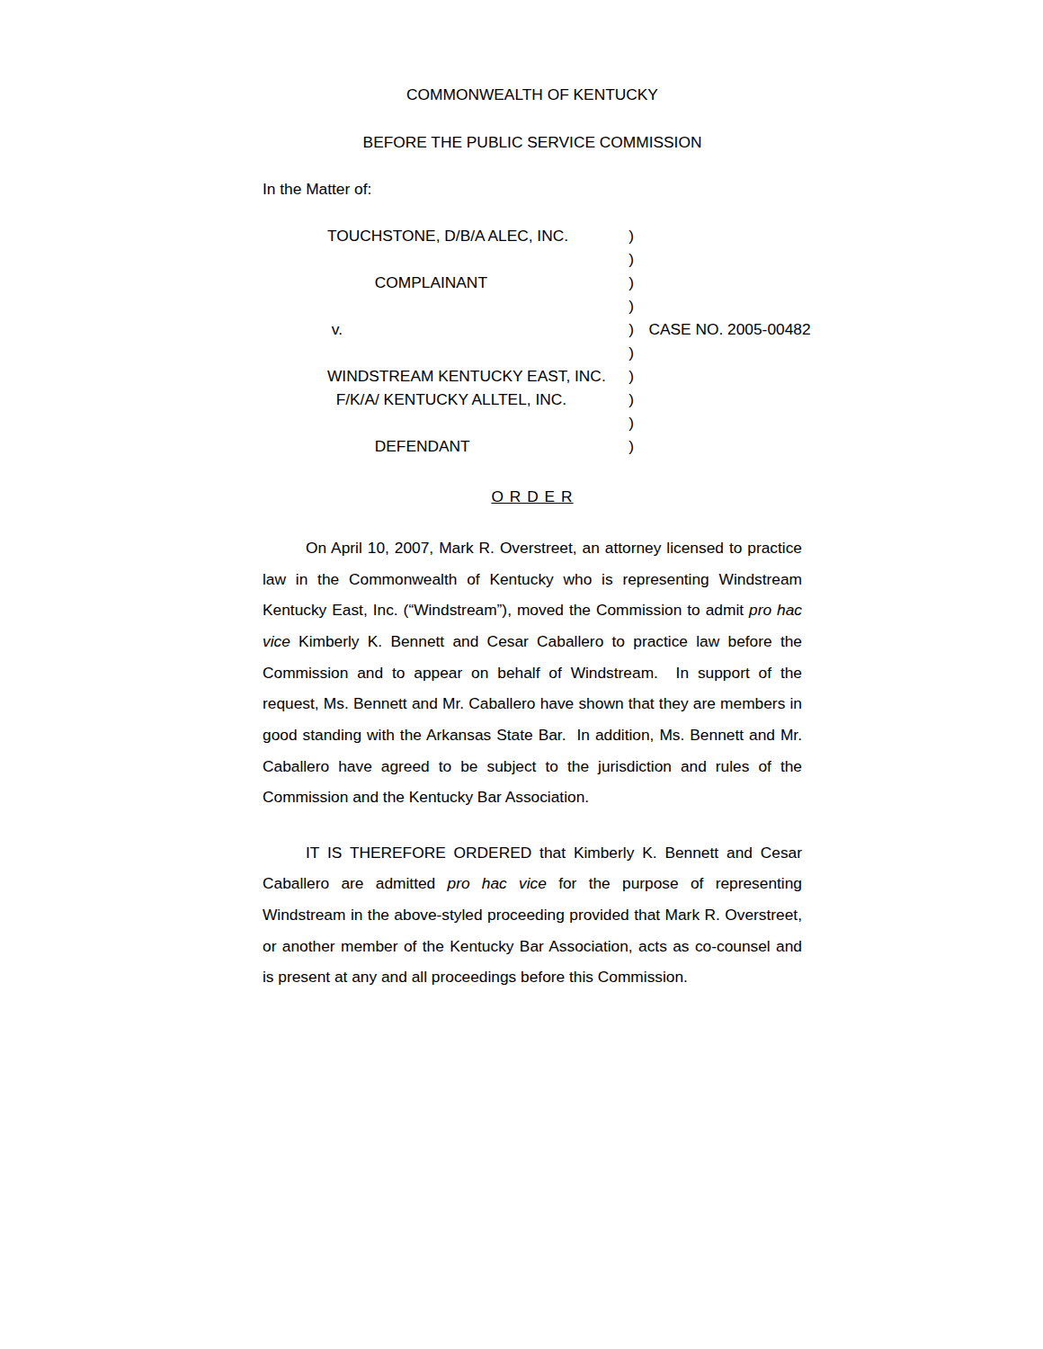COMMONWEALTH OF KENTUCKY
BEFORE THE PUBLIC SERVICE COMMISSION
In the Matter of:
| TOUCHSTONE, D/B/A ALEC, INC. | ) | |
| | ) | |
| COMPLAINANT | ) | |
| | ) | |
| v. | ) | CASE NO. 2005-00482 |
| | ) | |
| WINDSTREAM KENTUCKY EAST, INC. | ) | |
| F/K/A/ KENTUCKY ALLTEL, INC. | ) | |
| | ) | |
| DEFENDANT | ) | |
O R D E R
On April 10, 2007, Mark R. Overstreet, an attorney licensed to practice law in the Commonwealth of Kentucky who is representing Windstream Kentucky East, Inc. (“Windstream”), moved the Commission to admit pro hac vice Kimberly K. Bennett and Cesar Caballero to practice law before the Commission and to appear on behalf of Windstream. In support of the request, Ms. Bennett and Mr. Caballero have shown that they are members in good standing with the Arkansas State Bar. In addition, Ms. Bennett and Mr. Caballero have agreed to be subject to the jurisdiction and rules of the Commission and the Kentucky Bar Association.
IT IS THEREFORE ORDERED that Kimberly K. Bennett and Cesar Caballero are admitted pro hac vice for the purpose of representing Windstream in the above-styled proceeding provided that Mark R. Overstreet, or another member of the Kentucky Bar Association, acts as co-counsel and is present at any and all proceedings before this Commission.